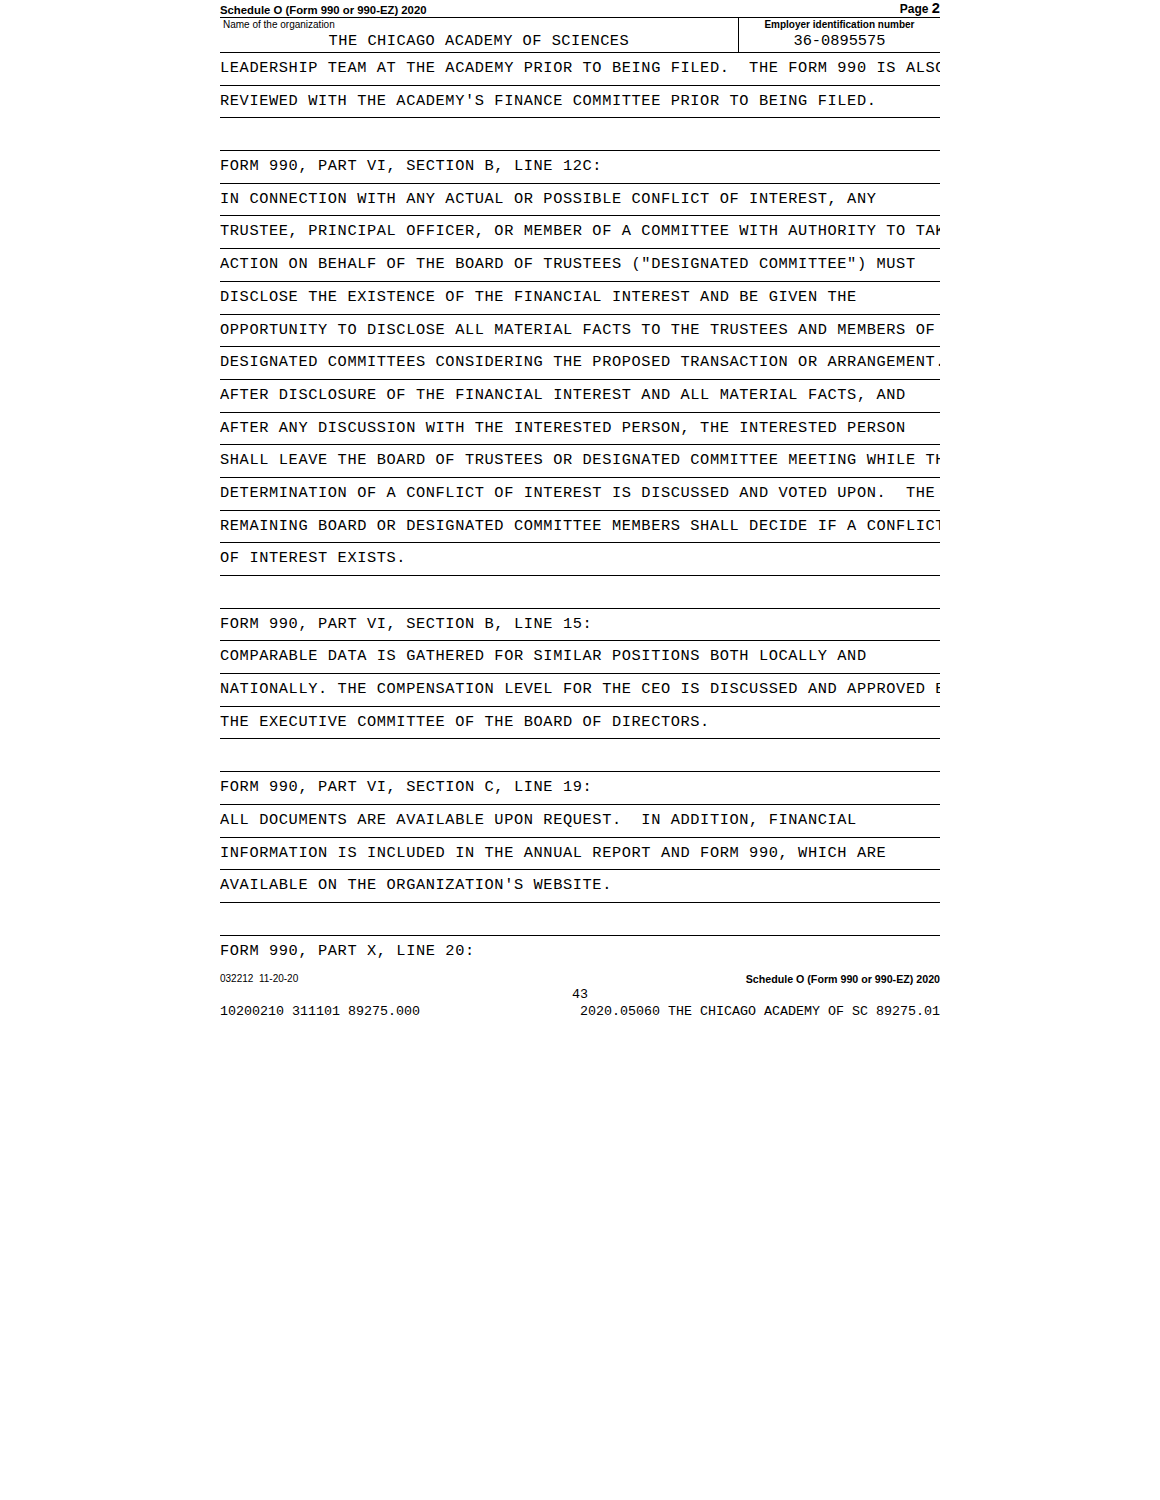Schedule O (Form 990 or 990-EZ) 2020
Page 2
| Name of the organization THE CHICAGO ACADEMY OF SCIENCES | Employer identification number 36-0895575 |
LEADERSHIP TEAM AT THE ACADEMY PRIOR TO BEING FILED. THE FORM 990 IS ALSO
REVIEWED WITH THE ACADEMY'S FINANCE COMMITTEE PRIOR TO BEING FILED.
FORM 990, PART VI, SECTION B, LINE 12C:
IN CONNECTION WITH ANY ACTUAL OR POSSIBLE CONFLICT OF INTEREST, ANY
TRUSTEE, PRINCIPAL OFFICER, OR MEMBER OF A COMMITTEE WITH AUTHORITY TO TAKE
ACTION ON BEHALF OF THE BOARD OF TRUSTEES ("DESIGNATED COMMITTEE") MUST
DISCLOSE THE EXISTENCE OF THE FINANCIAL INTEREST AND BE GIVEN THE
OPPORTUNITY TO DISCLOSE ALL MATERIAL FACTS TO THE TRUSTEES AND MEMBERS OF
DESIGNATED COMMITTEES CONSIDERING THE PROPOSED TRANSACTION OR ARRANGEMENT.
AFTER DISCLOSURE OF THE FINANCIAL INTEREST AND ALL MATERIAL FACTS, AND
AFTER ANY DISCUSSION WITH THE INTERESTED PERSON, THE INTERESTED PERSON
SHALL LEAVE THE BOARD OF TRUSTEES OR DESIGNATED COMMITTEE MEETING WHILE THE
DETERMINATION OF A CONFLICT OF INTEREST IS DISCUSSED AND VOTED UPON. THE
REMAINING BOARD OR DESIGNATED COMMITTEE MEMBERS SHALL DECIDE IF A CONFLICT
OF INTEREST EXISTS.
FORM 990, PART VI, SECTION B, LINE 15:
COMPARABLE DATA IS GATHERED FOR SIMILAR POSITIONS BOTH LOCALLY AND
NATIONALLY. THE COMPENSATION LEVEL FOR THE CEO IS DISCUSSED AND APPROVED BY
THE EXECUTIVE COMMITTEE OF THE BOARD OF DIRECTORS.
FORM 990, PART VI, SECTION C, LINE 19:
ALL DOCUMENTS ARE AVAILABLE UPON REQUEST. IN ADDITION, FINANCIAL
INFORMATION IS INCLUDED IN THE ANNUAL REPORT AND FORM 990, WHICH ARE
AVAILABLE ON THE ORGANIZATION'S WEBSITE.
FORM 990, PART X, LINE 20:
032212 11-20-20
Schedule O (Form 990 or 990-EZ) 2020
43
10200210 311101 89275.000
2020.05060 THE CHICAGO ACADEMY OF SC 89275.01